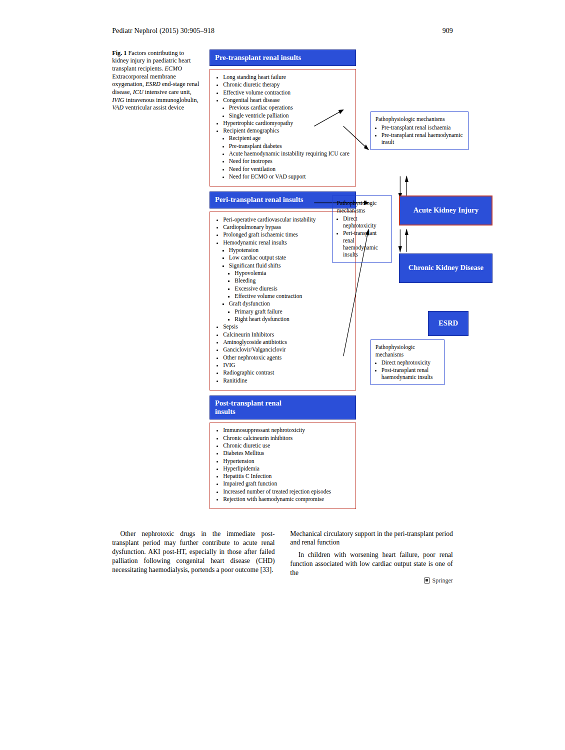Pediatr Nephrol (2015) 30:905–918
909
Fig. 1 Factors contributing to kidney injury in paediatric heart transplant recipients. ECMO Extracorporeal membrane oxygenation, ESRD end-stage renal disease, ICU intensive care unit, IVIG intravenous immunoglobulin, VAD ventricular assist device
Pre-transplant renal insults
Long standing heart failure
Chronic diuretic therapy
Effective volume contraction
Congenital heart disease
Previous cardiac operations
Single ventricle palliation
Hypertrophic cardiomyopathy
Recipient demographics
Recipient age
Pre-transplant diabetes
Acute haemodynamic instability requiring ICU care
Need for inotropes
Need for ventilation
Need for ECMO or VAD support
Peri-transplant renal insults
Peri-operative cardiovascular instability
Cardiopulmonary bypass
Prolonged graft ischaemic times
Hemodynamic renal insults
Hypotension
Low cardiac output state
Significant fluid shifts
Hypovolemia
Bleeding
Excessive diuresis
Effective volume contraction
Graft dysfunction
Primary graft failure
Right heart dysfunction
Sepsis
Calcineurin Inhibitors
Aminoglycoside antibiotics
Ganciclovir/Valganciclovir
Other nephrotoxic agents
IVIG
Radiographic contrast
Ranitidine
Post-transplant renal
insults
Immunosuppressant nephrotoxicity
Chronic calcineurin inhibitors
Chronic diuretic use
Diabetes Mellitus
Hypertension
Hyperlipidemia
Hepatitis C Infection
Impaired graft function
Increased number of treated rejection episodes
Rejection with haemodynamic compromise
Pathophysiologic mechanisms
Pre-transplant renal ischaemia
Pre-transplant renal haemodynamic insult
Pathophysiologic mechanisms
Direct nephrotoxicity
Peri-transplant renal haemodynamic insults
Pathophysiologic mechanisms
Direct nephrotoxicity
Post-transplant renal haemodynamic insults
Acute Kidney Injury
Chronic Kidney Disease
ESRD
Other nephrotoxic drugs in the immediate post-transplant period may further contribute to acute renal dysfunction. AKI post-HT, especially in those after failed palliation following congenital heart disease (CHD) necessitating haemodialysis, portends a poor outcome [33].
Mechanical circulatory support in the peri-transplant period and renal function
In children with worsening heart failure, poor renal function associated with low cardiac output state is one of the
Springer